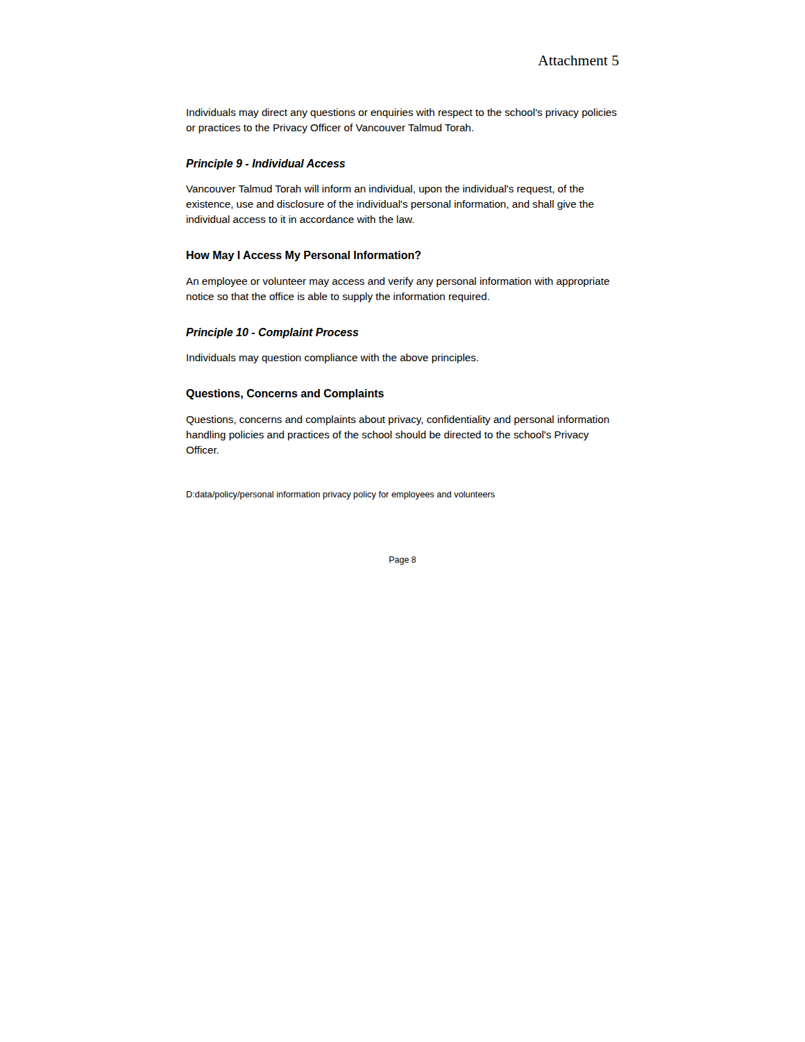Attachment 5
Individuals may direct any questions or enquiries with respect to the school's privacy policies or practices to the Privacy Officer of Vancouver Talmud Torah.
Principle 9 - Individual Access
Vancouver Talmud Torah will inform an individual, upon the individual's request, of the existence, use and disclosure of the individual's personal information, and shall give the individual access to it in accordance with the law.
How May I Access My Personal Information?
An employee or volunteer may access and verify any personal information with appropriate notice so that the office is able to supply the information required.
Principle 10 - Complaint Process
Individuals may question compliance with the above principles.
Questions, Concerns and Complaints
Questions, concerns and complaints about privacy, confidentiality and personal information handling policies and practices of the school should be directed to the school's Privacy Officer.
D:data/policy/personal information privacy policy for employees and volunteers
Page 8